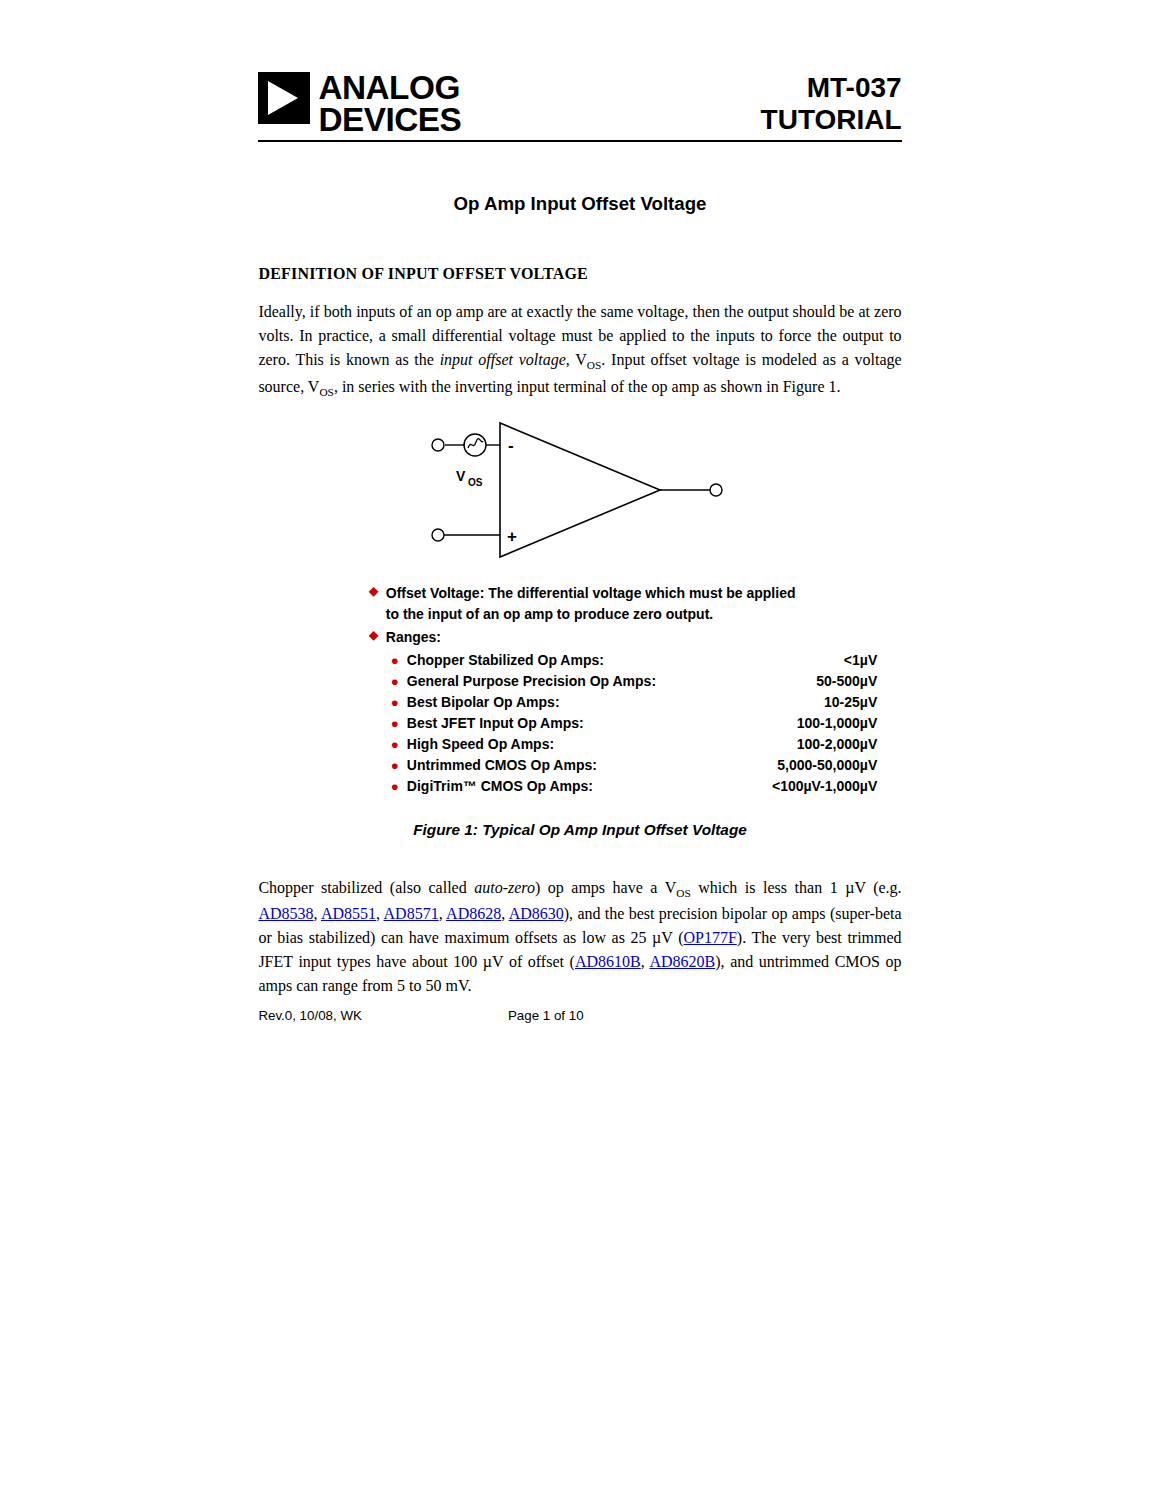ANALOG
DEVICES
MT-037
TUTORIAL
Op Amp Input Offset Voltage
DEFINITION OF INPUT OFFSET VOLTAGE
Ideally, if both inputs of an op amp are at exactly the same voltage, then the output should be at zero volts. In practice, a small differential voltage must be applied to the inputs to force the output to zero. This is known as the input offset voltage, VOS. Input offset voltage is modeled as a voltage source, VOS, in series with the inverting input terminal of the op amp as shown in Figure 1.
- + V OS
◆ Offset Voltage: The differential voltage which must be applied
to the input of an op amp to produce zero output.
◆ Ranges:
●Chopper Stabilized Op Amps:<1µV
●General Purpose Precision Op Amps: 50-500µV
●Best Bipolar Op Amps: 10-25µV
●Best JFET Input Op Amps: 100-1,000µV
●High Speed Op Amps: 100-2,000µV
●Untrimmed CMOS Op Amps: 5,000-50,000µV
●DigiTrim™ CMOS Op Amps:<100µV-1,000µV
Figure 1: Typical Op Amp Input Offset Voltage
Chopper stabilized (also called auto-zero) op amps have a VOS which is less than 1 µV (e.g. AD8538, AD8551, AD8571, AD8628, AD8630), and the best precision bipolar op amps (super-beta or bias stabilized) can have maximum offsets as low as 25 µV (OP177F). The very best trimmed JFET input types have about 100 µV of offset (AD8610B, AD8620B), and untrimmed CMOS op amps can range from 5 to 50 mV.
Rev.0, 10/08, WK
Page 1 of 10